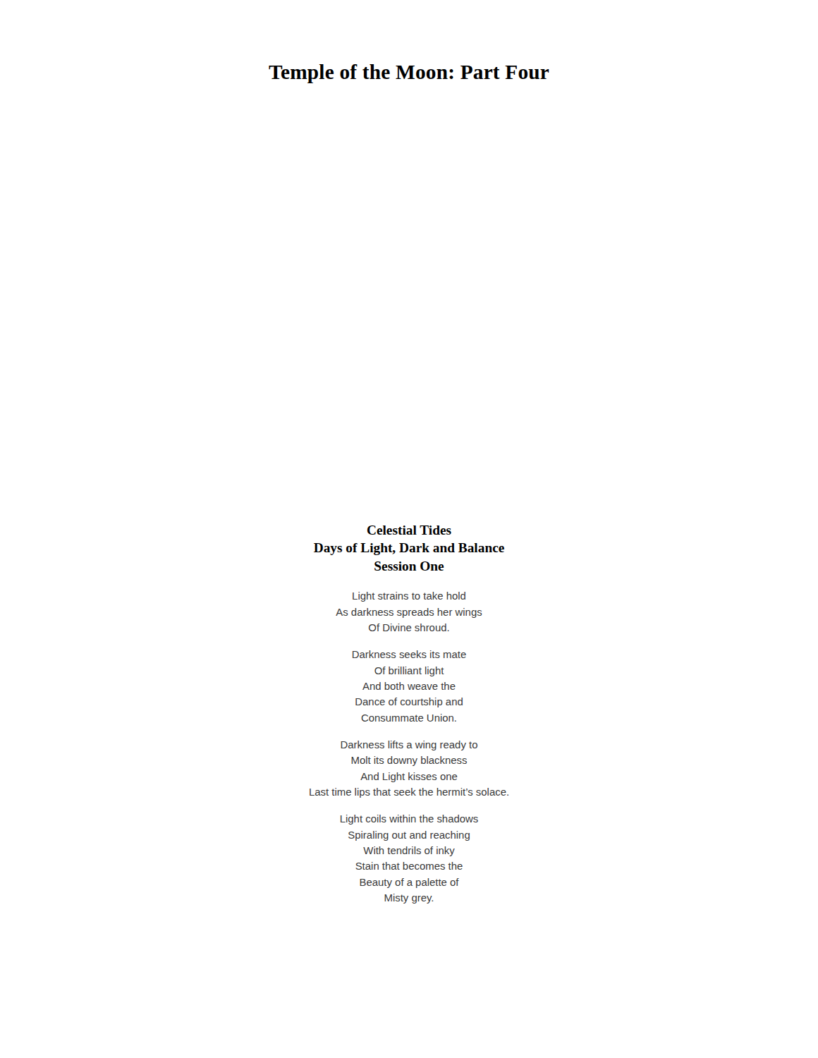Temple of the Moon: Part Four
Celestial Tides
Days of Light, Dark and Balance
Session One
Light strains to take hold
As darkness spreads her wings
Of Divine shroud.
Darkness seeks its mate
Of brilliant light
And both weave the
Dance of courtship and
Consummate Union.
Darkness lifts a wing ready to
Molt its downy blackness
And Light kisses one
Last time lips that seek the hermit’s solace.
Light coils within the shadows
Spiraling out and reaching
With tendrils of inky
Stain that becomes the
Beauty of a palette of
Misty grey.